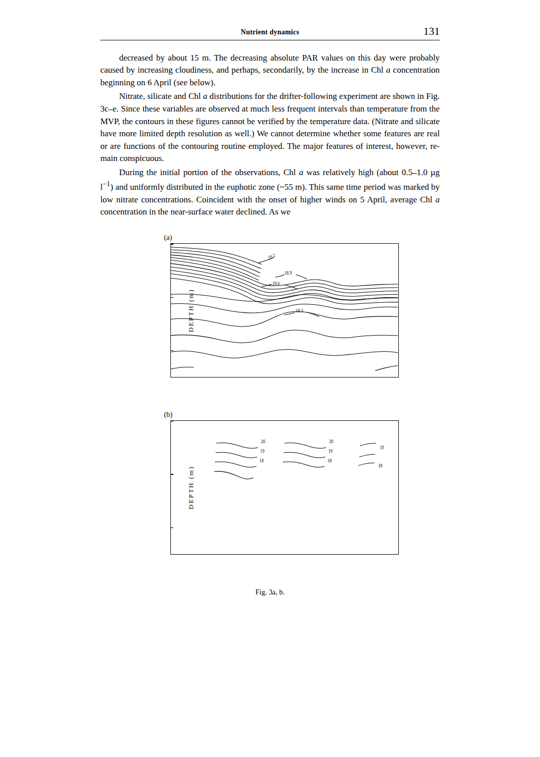Nutrient dynamics 131
decreased by about 15 m. The decreasing absolute PAR values on this day were probably caused by increasing cloudiness, and perhaps, secondarily, by the increase in Chl a concentration beginning on 6 April (see below).
Nitrate, silicate and Chl a distributions for the drifter-following experiment are shown in Fig. 3c–e. Since these variables are observed at much less frequent intervals than temperature from the MVP, the contours in these figures cannot be verified by the temperature data. (Nitrate and silicate have more limited depth resolution as well.) We cannot determine whether some features are real or are functions of the contouring routine employed. The major features of interest, however, remain conspicuous.
During the initial portion of the observations, Chl a was relatively high (about 0.5–1.0 µg l−1) and uniformly distributed in the euphotic zone (~55 m). This same time period was marked by low nitrate concentrations. Coincident with the onset of higher winds on 5 April, average Chl a concentration in the near-surface water declined. As we
(a)
DEPTH (m) 0 100 200 5 6 7 APRIL 1985 19.2 18.9 18.6 18.3
(b)
DEPTH (m) 0 100 200 5 6 7 APRIL 1985 20 19 18 20 19 18 19 18
Fig. 3a, b.